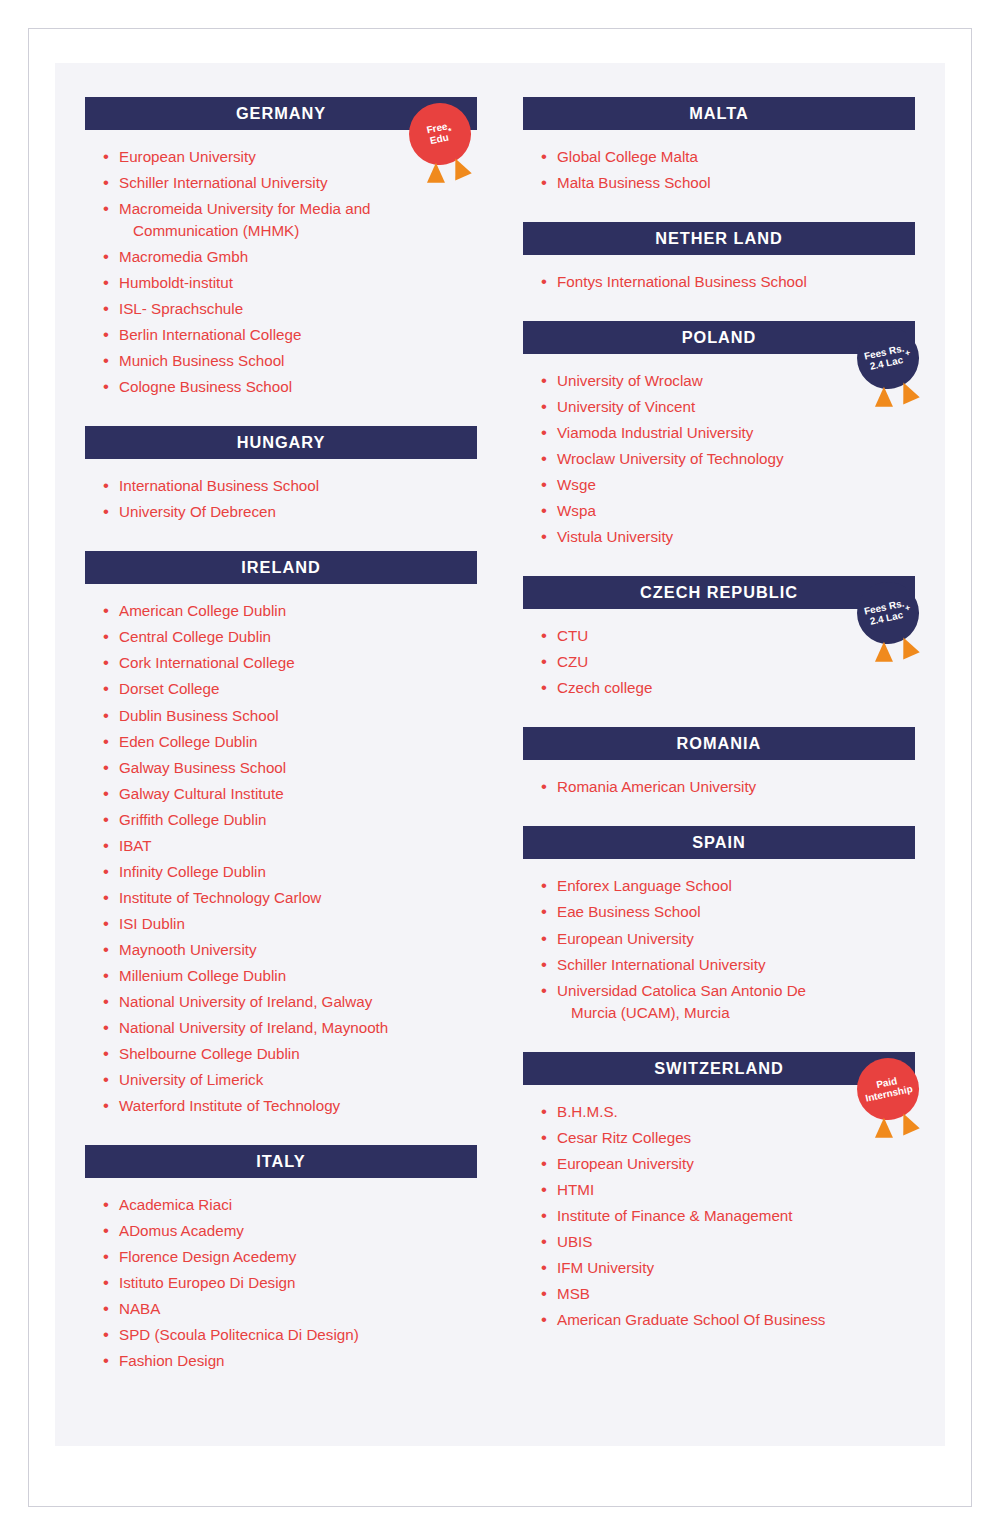Germany
Free
Edu *
European University
Schiller International University
Macromeida University for Media andCommunication (MHMK)
Macromedia Gmbh
Humboldt-institut
ISL- Sprachschule
Berlin International College
Munich Business School
Cologne Business School
Hungary
International Business School
University Of Debrecen
Ireland
American College Dublin
Central College Dublin
Cork International College
Dorset College
Dublin Business School
Eden College Dublin
Galway Business School
Galway Cultural Institute
Griffith College Dublin
IBAT
Infinity College Dublin
Institute of Technology Carlow
ISI Dublin
Maynooth University
Millenium College Dublin
National University of Ireland, Galway
National University of Ireland, Maynooth
Shelbourne College Dublin
University of Limerick
Waterford Institute of Technology
Italy
Academica Riaci
ADomus Academy
Florence Design Acedemy
Istituto Europeo Di Design
NABA
SPD (Scoula Politecnica Di Design)
Fashion Design
Malta
Global College Malta
Malta Business School
Nether Land
Fontys International Business School
Poland
Fees Rs.
2.4 Lac+
University of Wroclaw
University of Vincent
Viamoda Industrial University
Wroclaw University of Technology
Wsge
Wspa
Vistula University
Czech Republic
Fees Rs.
2.4 Lac+
CTU
CZU
Czech college
Romania
Romania American University
Spain
Enforex Language School
Eae Business School
European University
Schiller International University
Universidad Catolica San Antonio DeMurcia (UCAM), Murcia
Switzerland
Paid
Internship
B.H.M.S.
Cesar Ritz Colleges
European University
HTMI
Institute of Finance & Management
UBIS
IFM University
MSB
American Graduate School Of Business